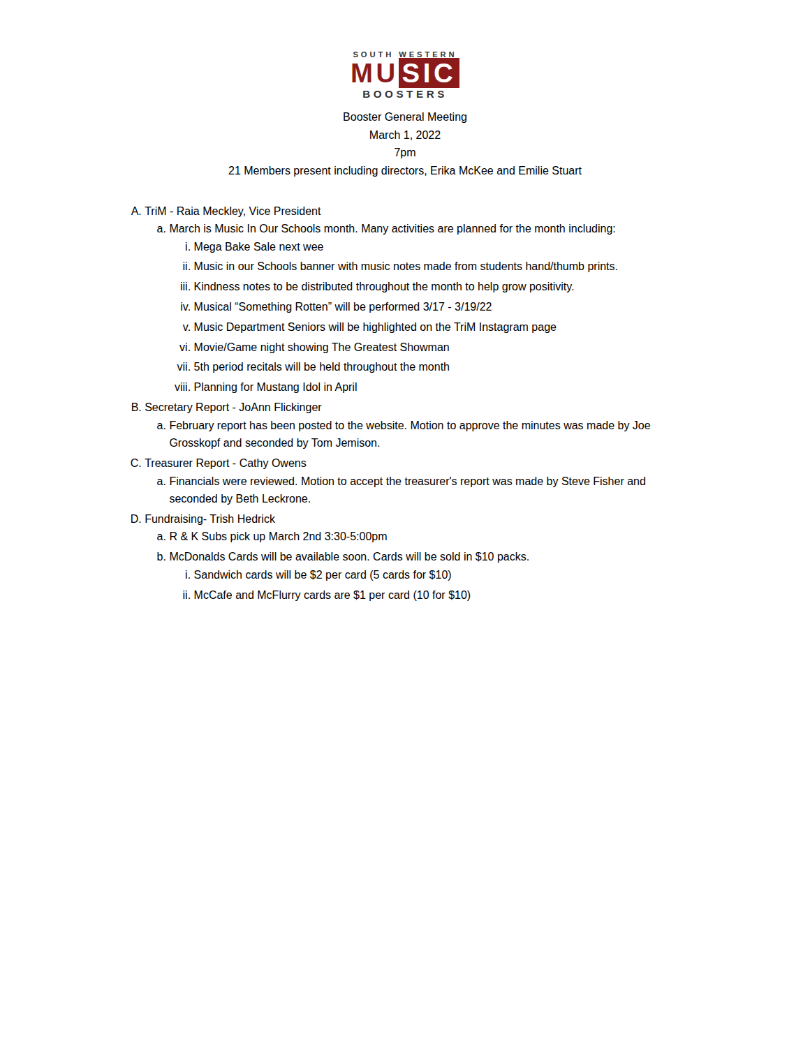SOUTH WESTERN
MUSIC
BOOSTERS
Booster General Meeting
March 1, 2022
7pm
21 Members present including directors, Erika McKee and Emilie Stuart
TriM - Raia Meckley, Vice President
March is Music In Our Schools month. Many activities are planned for the month including:
Mega Bake Sale next wee
Music in our Schools banner with music notes made from students hand/thumb prints.
Kindness notes to be distributed throughout the month to help grow positivity.
Musical “Something Rotten” will be performed 3/17 - 3/19/22
Music Department Seniors will be highlighted on the TriM Instagram page
Movie/Game night showing The Greatest Showman
5th period recitals will be held throughout the month
Planning for Mustang Idol in April
Secretary Report - JoAnn Flickinger
February report has been posted to the website. Motion to approve the minutes was made by Joe Grosskopf and seconded by Tom Jemison.
Treasurer Report - Cathy Owens
Financials were reviewed. Motion to accept the treasurer's report was made by Steve Fisher and seconded by Beth Leckrone.
Fundraising- Trish Hedrick
R & K Subs pick up March 2nd 3:30-5:00pm
McDonalds Cards will be available soon. Cards will be sold in $10 packs.
Sandwich cards will be $2 per card (5 cards for $10)
McCafe and McFlurry cards are $1 per card (10 for $10)